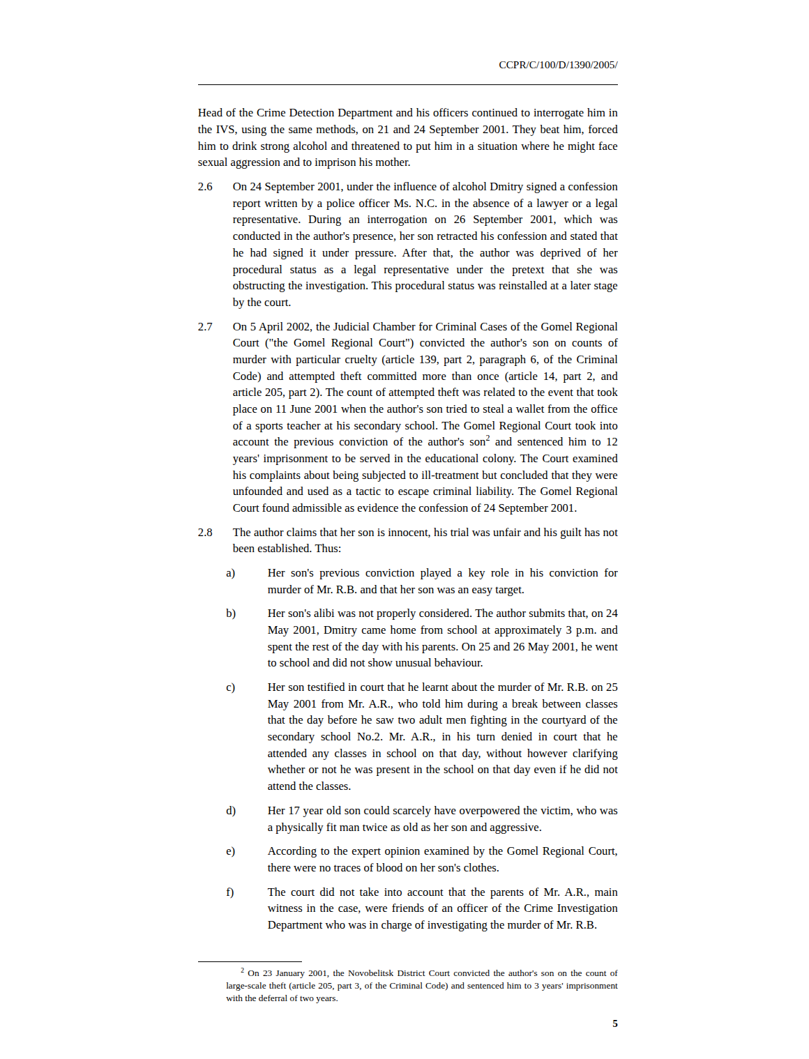CCPR/C/100/D/1390/2005/
Head of the Crime Detection Department and his officers continued to interrogate him in the IVS, using the same methods, on 21 and 24 September 2001. They beat him, forced him to drink strong alcohol and threatened to put him in a situation where he might face sexual aggression and to imprison his mother.
2.6
On 24 September 2001, under the influence of alcohol Dmitry signed a confession report written by a police officer Ms. N.C. in the absence of a lawyer or a legal representative. During an interrogation on 26 September 2001, which was conducted in the author's presence, her son retracted his confession and stated that he had signed it under pressure. After that, the author was deprived of her procedural status as a legal representative under the pretext that she was obstructing the investigation. This procedural status was reinstalled at a later stage by the court.
2.7
On 5 April 2002, the Judicial Chamber for Criminal Cases of the Gomel Regional Court ("the Gomel Regional Court") convicted the author's son on counts of murder with particular cruelty (article 139, part 2, paragraph 6, of the Criminal Code) and attempted theft committed more than once (article 14, part 2, and article 205, part 2). The count of attempted theft was related to the event that took place on 11 June 2001 when the author's son tried to steal a wallet from the office of a sports teacher at his secondary school. The Gomel Regional Court took into account the previous conviction of the author's son2 and sentenced him to 12 years' imprisonment to be served in the educational colony. The Court examined his complaints about being subjected to ill-treatment but concluded that they were unfounded and used as a tactic to escape criminal liability. The Gomel Regional Court found admissible as evidence the confession of 24 September 2001.
2.8
The author claims that her son is innocent, his trial was unfair and his guilt has not been established. Thus:
a)
Her son's previous conviction played a key role in his conviction for murder of Mr. R.B. and that her son was an easy target.
b)
Her son's alibi was not properly considered. The author submits that, on 24 May 2001, Dmitry came home from school at approximately 3 p.m. and spent the rest of the day with his parents. On 25 and 26 May 2001, he went to school and did not show unusual behaviour.
c)
Her son testified in court that he learnt about the murder of Mr. R.B. on 25 May 2001 from Mr. A.R., who told him during a break between classes that the day before he saw two adult men fighting in the courtyard of the secondary school No.2. Mr. A.R., in his turn denied in court that he attended any classes in school on that day, without however clarifying whether or not he was present in the school on that day even if he did not attend the classes.
d)
Her 17 year old son could scarcely have overpowered the victim, who was a physically fit man twice as old as her son and aggressive.
e)
According to the expert opinion examined by the Gomel Regional Court, there were no traces of blood on her son's clothes.
f)
The court did not take into account that the parents of Mr. A.R., main witness in the case, were friends of an officer of the Crime Investigation Department who was in charge of investigating the murder of Mr. R.B.
2 On 23 January 2001, the Novobelitsk District Court convicted the author's son on the count of large-scale theft (article 205, part 3, of the Criminal Code) and sentenced him to 3 years' imprisonment with the deferral of two years.
5